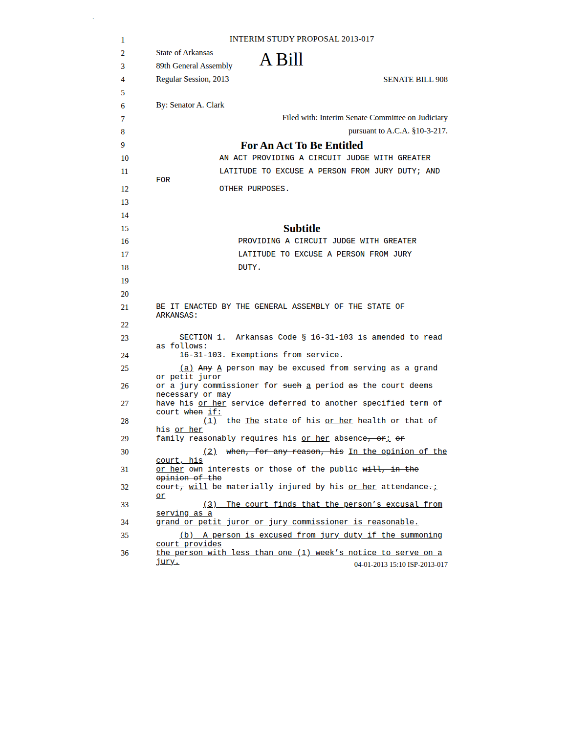.
1
INTERIM STUDY PROPOSAL 2013-017
2
State of Arkansas
3
89th General Assembly A Bill
4
Regular Session, 2013 SENATE BILL 908
5
6
By: Senator A. Clark
7
Filed with: Interim Senate Committee on Judiciary
8
pursuant to A.C.A. §10-3-217.
9
For An Act To Be Entitled
10
AN ACT PROVIDING A CIRCUIT JUDGE WITH GREATER
11
LATITUDE TO EXCUSE A PERSON FROM JURY DUTY; AND FOR
12
OTHER PURPOSES.
13
14
15
Subtitle
16
PROVIDING A CIRCUIT JUDGE WITH GREATER
17
LATITUDE TO EXCUSE A PERSON FROM JURY
18
DUTY.
19
20
21
BE IT ENACTED BY THE GENERAL ASSEMBLY OF THE STATE OF ARKANSAS:
22
23
SECTION 1. Arkansas Code § 16-31-103 is amended to read as follows:
24
16-31-103. Exemptions from service.
25
(a) Any A person may be excused from serving as a grand or petit juror
26
or a jury commissioner for such a period as the court deems necessary or may
27
have his or her service deferred to another specified term of court when if:
28
(1) the The state of his or her health or that of his or her
29
family reasonably requires his or her absence, or; or
30
(2) when, for any reason, his In the opinion of the court, his
31
or her own interests or those of the public will, in the opinion of the
32
court, will be materially injured by his or her attendance.; or
33
(3) The court finds that the person’s excusal from serving as a
34
grand or petit juror or jury commissioner is reasonable.
35
(b) A person is excused from jury duty if the summoning court provides
36
the person with less than one (1) week’s notice to serve on a jury.
04-01-2013 15:10 ISP-2013-017